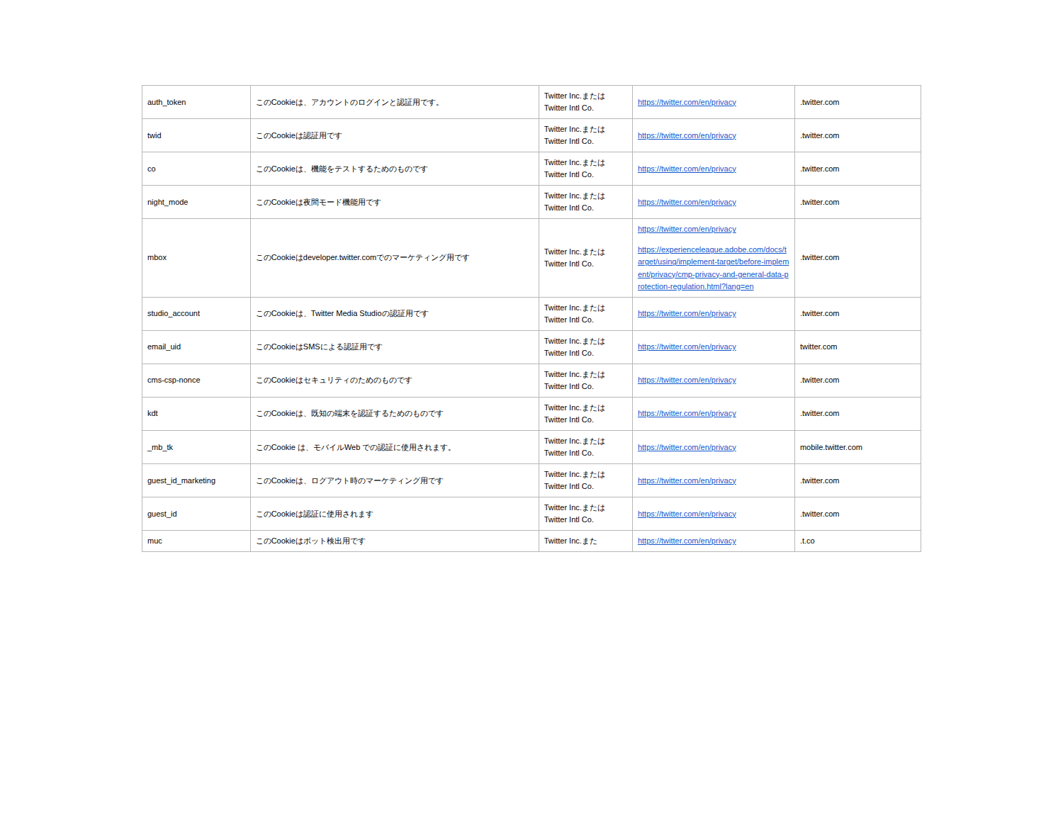| auth_token | このCookieは、アカウントのログインと認証用です。 | Twitter Inc.またはTwitter Intl Co. | https://twitter.com/en/privacy | .twitter.com |
| twid | このCookieは認証用です | Twitter Inc.またはTwitter Intl Co. | https://twitter.com/en/privacy | .twitter.com |
| co | このCookieは、機能をテストするためのものです | Twitter Inc.またはTwitter Intl Co. | https://twitter.com/en/privacy | .twitter.com |
| night_mode | このCookieは夜間モード機能用です | Twitter Inc.またはTwitter Intl Co. | https://twitter.com/en/privacy | .twitter.com |
| mbox | このCookieはdeveloper.twitter.comでのマーケティング用です | Twitter Inc.またはTwitter Intl Co. | https://twitter.com/en/privacy https://experienceleague.adobe.com/docs/target/using/implement-target/before-implement/privacy/cmp-privacy-and-general-data-protection-regulation.html?lang=en | .twitter.com |
| studio_account | このCookieは、Twitter Media Studioの認証用です | Twitter Inc.またはTwitter Intl Co. | https://twitter.com/en/privacy | .twitter.com |
| email_uid | このCookieはSMSによる認証用です | Twitter Inc.またはTwitter Intl Co. | https://twitter.com/en/privacy | twitter.com |
| cms-csp-nonce | このCookieはセキュリティのためのものです | Twitter Inc.またはTwitter Intl Co. | https://twitter.com/en/privacy | .twitter.com |
| kdt | このCookieは、既知の端末を認証するためのものです | Twitter Inc.またはTwitter Intl Co. | https://twitter.com/en/privacy | .twitter.com |
| _mb_tk | このCookie は、モバイルWeb での認証に使用されます。 | Twitter Inc.またはTwitter Intl Co. | https://twitter.com/en/privacy | mobile.twitter.com |
| guest_id_marketing | このCookieは、ログアウト時のマーケティング用です | Twitter Inc.またはTwitter Intl Co. | https://twitter.com/en/privacy | .twitter.com |
| guest_id | このCookieは認証に使用されます | Twitter Inc.またはTwitter Intl Co. | https://twitter.com/en/privacy | .twitter.com |
| muc | このCookieはボット検出用です | Twitter Inc.また | https://twitter.com/en/privacy | .t.co |